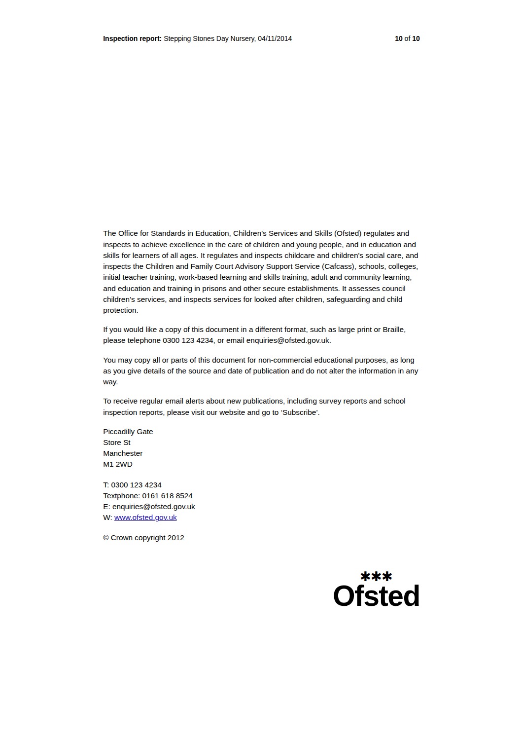Inspection report: Stepping Stones Day Nursery, 04/11/2014
10 of 10
The Office for Standards in Education, Children's Services and Skills (Ofsted) regulates and inspects to achieve excellence in the care of children and young people, and in education and skills for learners of all ages. It regulates and inspects childcare and children's social care, and inspects the Children and Family Court Advisory Support Service (Cafcass), schools, colleges, initial teacher training, work-based learning and skills training, adult and community learning, and education and training in prisons and other secure establishments. It assesses council children’s services, and inspects services for looked after children, safeguarding and child protection.
If you would like a copy of this document in a different format, such as large print or Braille, please telephone 0300 123 4234, or email enquiries@ofsted.gov.uk.
You may copy all or parts of this document for non-commercial educational purposes, as long as you give details of the source and date of publication and do not alter the information in any way.
To receive regular email alerts about new publications, including survey reports and school inspection reports, please visit our website and go to ‘Subscribe’.
Piccadilly Gate
Store St
Manchester
M1 2WD
T: 0300 123 4234
Textphone: 0161 618 8524
E: enquiries@ofsted.gov.uk
W: www.ofsted.gov.uk
© Crown copyright 2012
✱✱✱ Ofsted